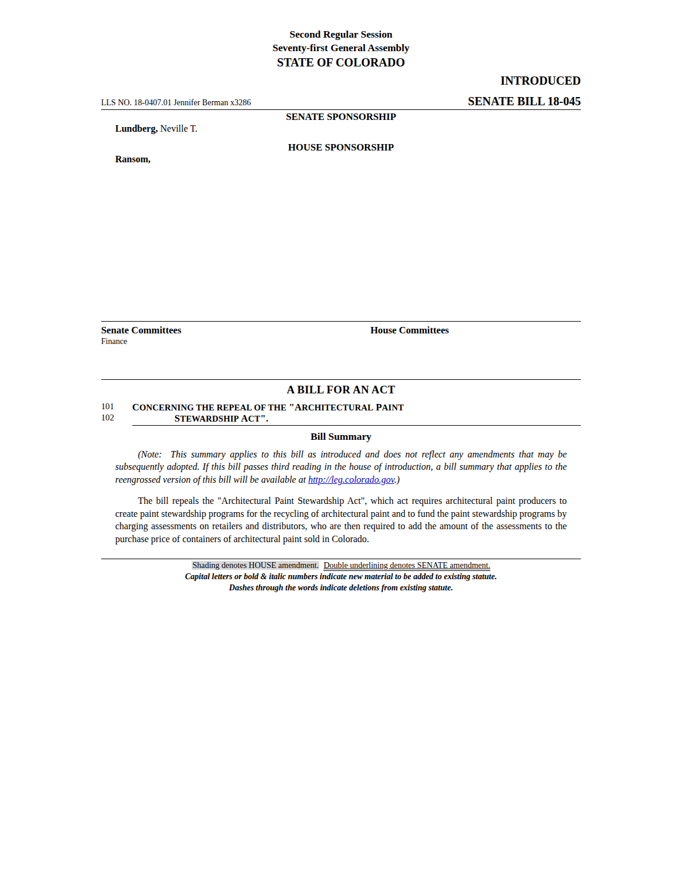Second Regular Session
Seventy-first General Assembly
STATE OF COLORADO
INTRODUCED
LLS NO. 18-0407.01 Jennifer Berman x3286 SENATE BILL 18-045
SENATE SPONSORSHIP
Lundberg, Neville T.
HOUSE SPONSORSHIP
Ransom,
| Senate Committees Finance | House Committees |
A BILL FOR AN ACT
| 101 | C ONCERNING THE REPEAL OF THE "A RCHITECTURAL P AINT |
| 102 | S TEWARDSHIP A CT ". |
Bill Summary
(Note: This summary applies to this bill as introduced and does not reflect any amendments that may be subsequently adopted. If this bill passes third reading in the house of introduction, a bill summary that applies to the reengrossed version of this bill will be available at http://leg.colorado.gov.)
The bill repeals the "Architectural Paint Stewardship Act", which act requires architectural paint producers to create paint stewardship programs for the recycling of architectural paint and to fund the paint stewardship programs by charging assessments on retailers and distributors, who are then required to add the amount of the assessments to the purchase price of containers of architectural paint sold in Colorado.
Shading denotes HOUSE amendment. Double underlining denotes SENATE amendment.
Capital letters or bold & italic numbers indicate new material to be added to existing statute.
Dashes through the words indicate deletions from existing statute.